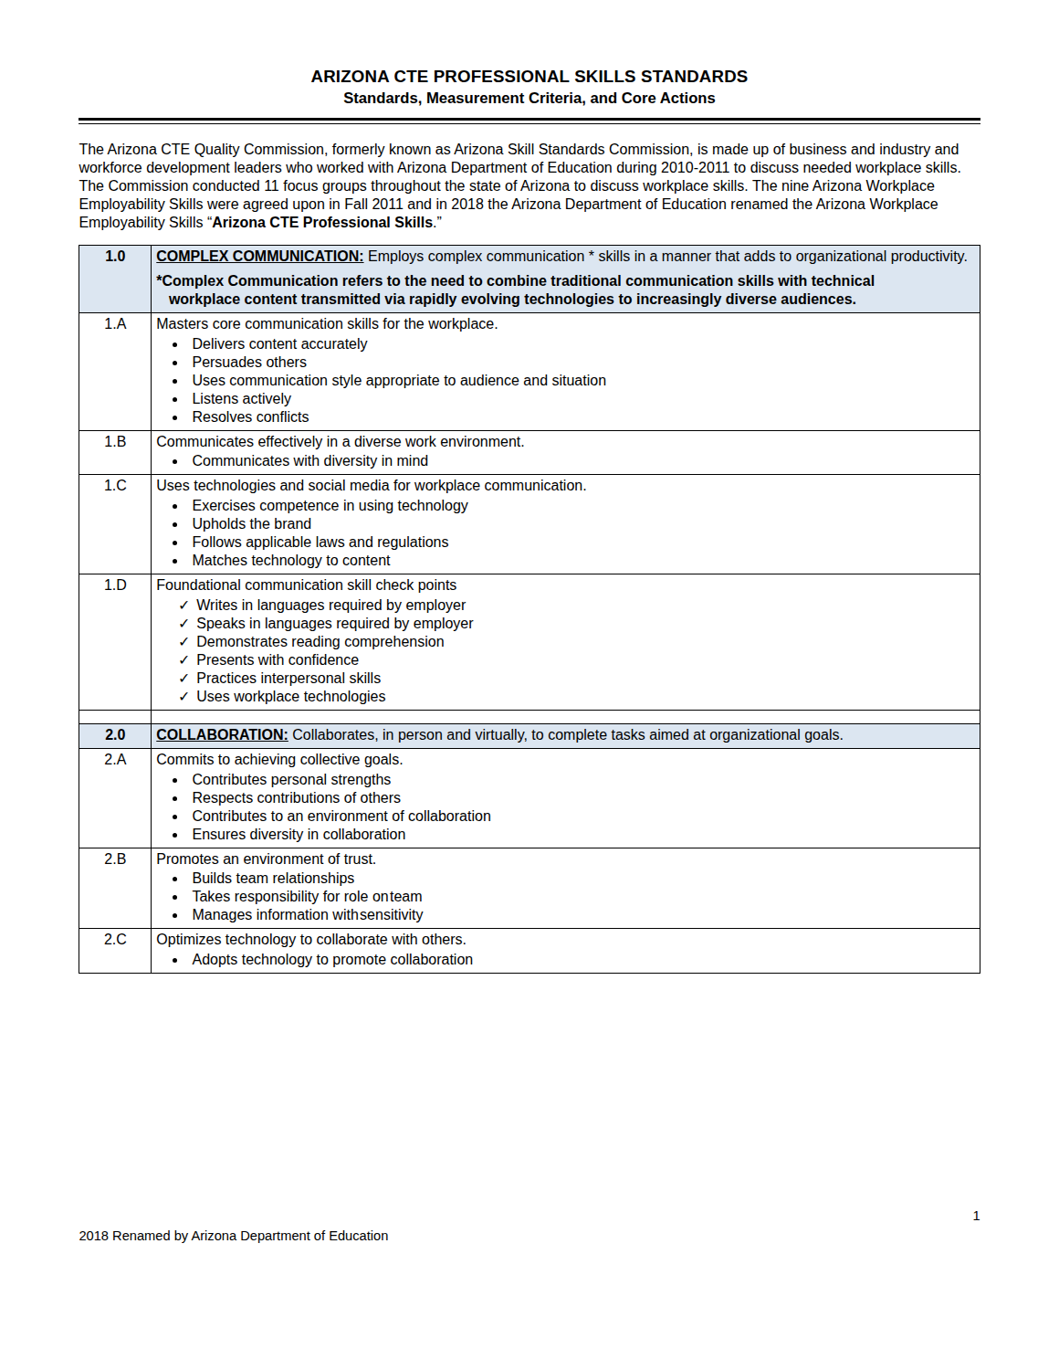ARIZONA CTE PROFESSIONAL SKILLS STANDARDS
Standards, Measurement Criteria, and Core Actions
The Arizona CTE Quality Commission, formerly known as Arizona Skill Standards Commission, is made up of business and industry and workforce development leaders who worked with Arizona Department of Education during 2010-2011 to discuss needed workplace skills. The Commission conducted 11 focus groups throughout the state of Arizona to discuss workplace skills. The nine Arizona Workplace Employability Skills were agreed upon in Fall 2011 and in 2018 the Arizona Department of Education renamed the Arizona Workplace Employability Skills “Arizona CTE Professional Skills.”
| 1.0 | COMPLEX COMMUNICATION: Employs complex communication * skills in a manner that adds to organizational productivity. *Complex Communication refers to the need to combine traditional communication skills with technical workplace content transmitted via rapidly evolving technologies to increasingly diverse audiences. |
| 1.A | Masters core communication skills for the workplace. Delivers content accurately Persuades others Uses communication style appropriate to audience and situation Listens actively Resolves conflicts |
| 1.B | Communicates effectively in a diverse work environment. Communicates with diversity in mind |
| 1.C | Uses technologies and social media for workplace communication. Exercises competence in using technology Upholds the brand Follows applicable laws and regulations Matches technology to content |
| 1.D | Foundational communication skill check points Writes in languages required by employer Speaks in languages required by employer Demonstrates reading comprehension Presents with confidence Practices interpersonal skills Uses workplace technologies |
| 2.0 | COLLABORATION: Collaborates, in person and virtually, to complete tasks aimed at organizational goals. |
| 2.A | Commits to achieving collective goals. Contributes personal strengths Respects contributions of others Contributes to an environment of collaboration Ensures diversity in collaboration |
| 2.B | Promotes an environment of trust. Builds team relationships Takes responsibility for role on team Manages information with sensitivity |
| 2.C | Optimizes technology to collaborate with others. Adopts technology to promote collaboration |
1
2018 Renamed by Arizona Department of Education